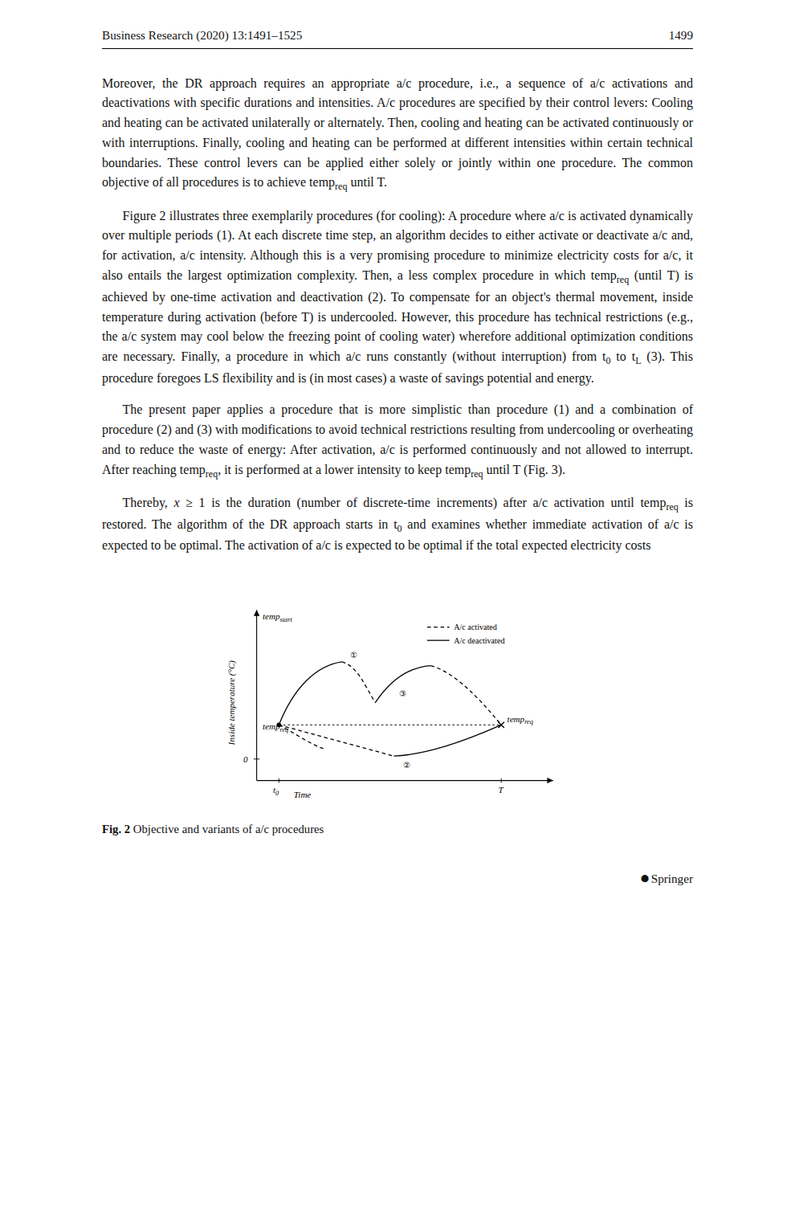Business Research (2020) 13:1491–1525 1499
Moreover, the DR approach requires an appropriate a/c procedure, i.e., a sequence of a/c activations and deactivations with specific durations and intensities. A/c procedures are specified by their control levers: Cooling and heating can be activated unilaterally or alternately. Then, cooling and heating can be activated continuously or with interruptions. Finally, cooling and heating can be performed at different intensities within certain technical boundaries. These control levers can be applied either solely or jointly within one procedure. The common objective of all procedures is to achieve tempreq until T.
Figure 2 illustrates three exemplarily procedures (for cooling): A procedure where a/c is activated dynamically over multiple periods (1). At each discrete time step, an algorithm decides to either activate or deactivate a/c and, for activation, a/c intensity. Although this is a very promising procedure to minimize electricity costs for a/c, it also entails the largest optimization complexity. Then, a less complex procedure in which tempreq (until T) is achieved by one-time activation and deactivation (2). To compensate for an object's thermal movement, inside temperature during activation (before T) is undercooled. However, this procedure has technical restrictions (e.g., the a/c system may cool below the freezing point of cooling water) wherefore additional optimization conditions are necessary. Finally, a procedure in which a/c runs constantly (without interruption) from t0 to tL (3). This procedure foregoes LS flexibility and is (in most cases) a waste of savings potential and energy.
The present paper applies a procedure that is more simplistic than procedure (1) and a combination of procedure (2) and (3) with modifications to avoid technical restrictions resulting from undercooling or overheating and to reduce the waste of energy: After activation, a/c is performed continuously and not allowed to interrupt. After reaching tempreq, it is performed at a lower intensity to keep tempreq until T (Fig. 3).
Thereby, x ≥ 1 is the duration (number of discrete-time increments) after a/c activation until tempreq is restored. The algorithm of the DR approach starts in t0 and examines whether immediate activation of a/c is expected to be optimal. The activation of a/c is expected to be optimal if the total expected electricity costs
Inside temperature (°C) Time tempstart tempreq tempreq 0 t0 T ① ③ ② A/c activated A/c deactivated
Fig. 2 Objective and variants of a/c procedures
Springer